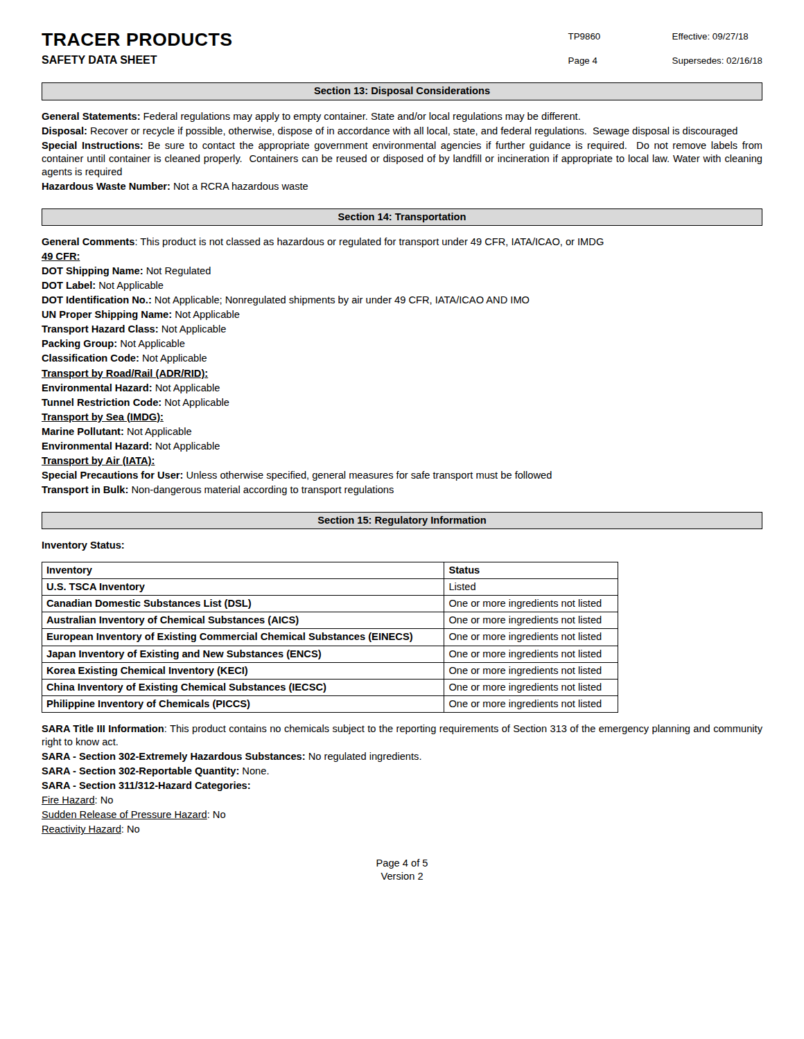TRACER PRODUCTS
SAFETY DATA SHEET
TP9860 Effective: 09/27/18
Page 4 Supersedes: 02/16/18
Section 13: Disposal Considerations
General Statements: Federal regulations may apply to empty container. State and/or local regulations may be different.
Disposal: Recover or recycle if possible, otherwise, dispose of in accordance with all local, state, and federal regulations. Sewage disposal is discouraged
Special Instructions: Be sure to contact the appropriate government environmental agencies if further guidance is required. Do not remove labels from container until container is cleaned properly. Containers can be reused or disposed of by landfill or incineration if appropriate to local law. Water with cleaning agents is required
Hazardous Waste Number: Not a RCRA hazardous waste
Section 14: Transportation
General Comments: This product is not classed as hazardous or regulated for transport under 49 CFR, IATA/ICAO, or IMDG
49 CFR:
DOT Shipping Name: Not Regulated
DOT Label: Not Applicable
DOT Identification No.: Not Applicable; Nonregulated shipments by air under 49 CFR, IATA/ICAO AND IMO
UN Proper Shipping Name: Not Applicable
Transport Hazard Class: Not Applicable
Packing Group: Not Applicable
Classification Code: Not Applicable
Transport by Road/Rail (ADR/RID):
Environmental Hazard: Not Applicable
Tunnel Restriction Code: Not Applicable
Transport by Sea (IMDG):
Marine Pollutant: Not Applicable
Environmental Hazard: Not Applicable
Transport by Air (IATA):
Special Precautions for User: Unless otherwise specified, general measures for safe transport must be followed
Transport in Bulk: Non-dangerous material according to transport regulations
Section 15: Regulatory Information
Inventory Status:
| Inventory | Status |
| --- | --- |
| U.S. TSCA Inventory | Listed |
| Canadian Domestic Substances List (DSL) | One or more ingredients not listed |
| Australian Inventory of Chemical Substances (AICS) | One or more ingredients not listed |
| European Inventory of Existing Commercial Chemical Substances (EINECS) | One or more ingredients not listed |
| Japan Inventory of Existing and New Substances (ENCS) | One or more ingredients not listed |
| Korea Existing Chemical Inventory (KECI) | One or more ingredients not listed |
| China Inventory of Existing Chemical Substances (IECSC) | One or more ingredients not listed |
| Philippine Inventory of Chemicals (PICCS) | One or more ingredients not listed |
SARA Title III Information: This product contains no chemicals subject to the reporting requirements of Section 313 of the emergency planning and community right to know act.
SARA - Section 302-Extremely Hazardous Substances: No regulated ingredients.
SARA - Section 302-Reportable Quantity: None.
SARA - Section 311/312-Hazard Categories:
Fire Hazard: No
Sudden Release of Pressure Hazard: No
Reactivity Hazard: No
Page 4 of 5
Version 2